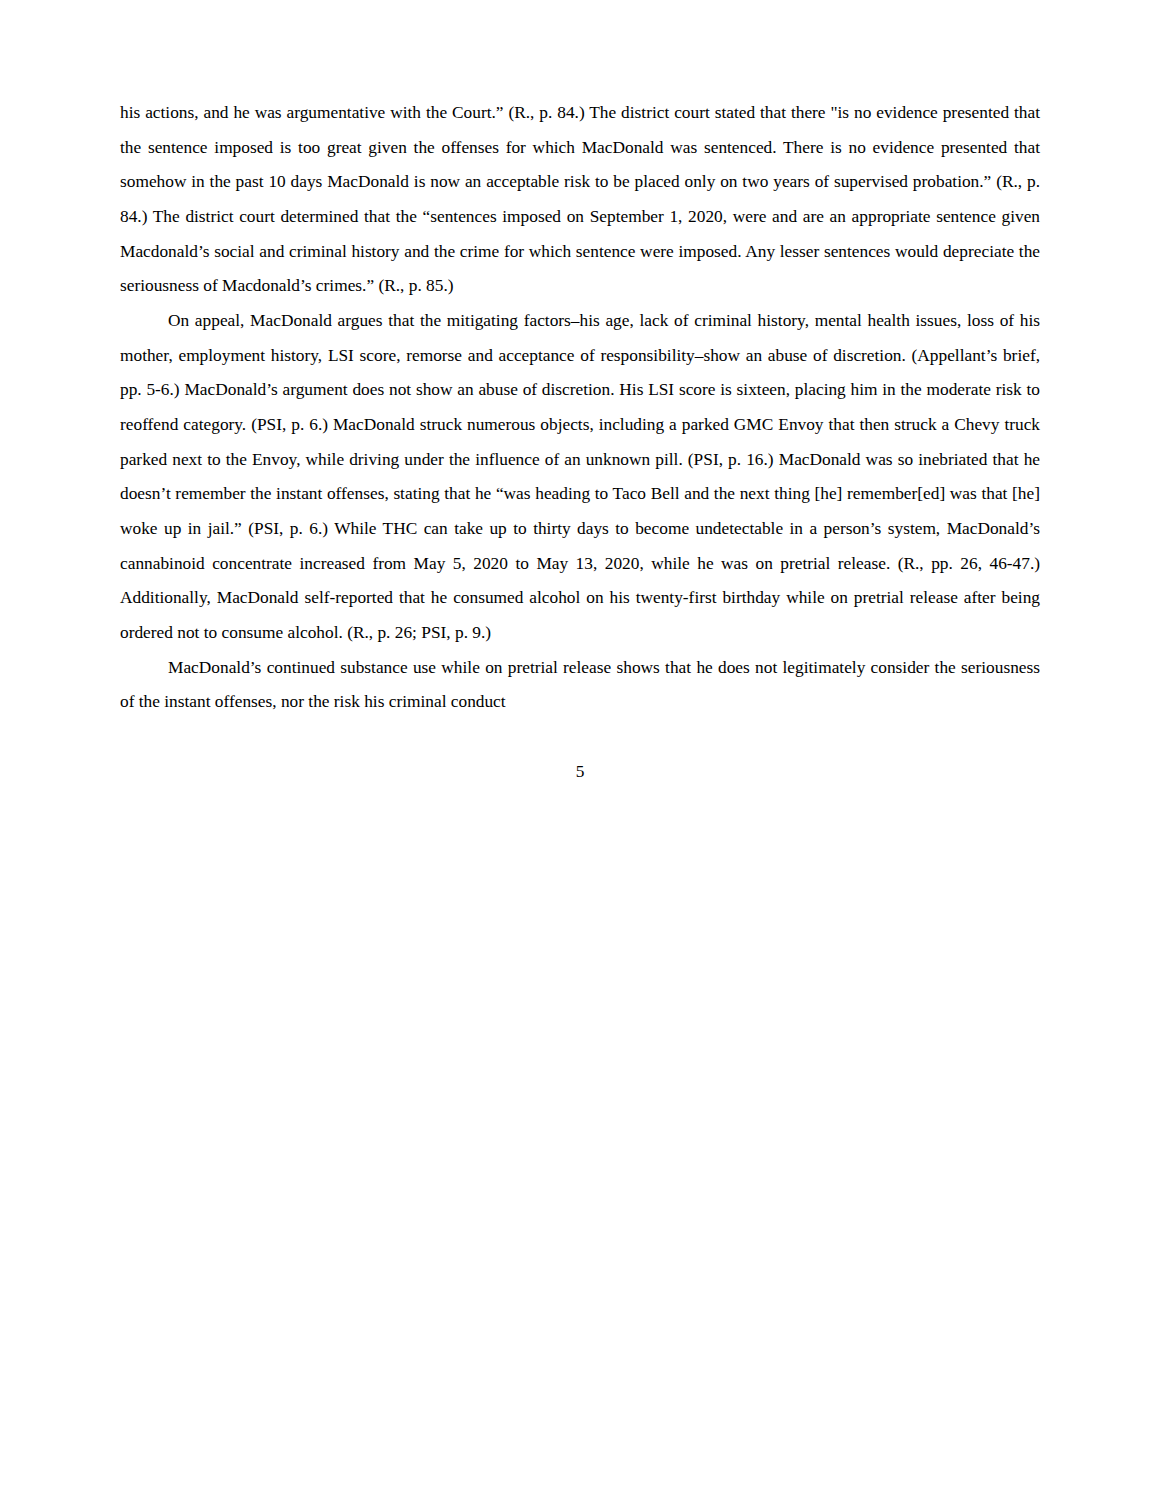his actions, and he was argumentative with the Court.” (R., p. 84.) The district court stated that there "is no evidence presented that the sentence imposed is too great given the offenses for which MacDonald was sentenced. There is no evidence presented that somehow in the past 10 days MacDonald is now an acceptable risk to be placed only on two years of supervised probation.” (R., p. 84.) The district court determined that the “sentences imposed on September 1, 2020, were and are an appropriate sentence given Macdonald’s social and criminal history and the crime for which sentence were imposed. Any lesser sentences would depreciate the seriousness of Macdonald’s crimes.” (R., p. 85.)
On appeal, MacDonald argues that the mitigating factors–his age, lack of criminal history, mental health issues, loss of his mother, employment history, LSI score, remorse and acceptance of responsibility–show an abuse of discretion. (Appellant’s brief, pp. 5-6.) MacDonald’s argument does not show an abuse of discretion. His LSI score is sixteen, placing him in the moderate risk to reoffend category. (PSI, p. 6.) MacDonald struck numerous objects, including a parked GMC Envoy that then struck a Chevy truck parked next to the Envoy, while driving under the influence of an unknown pill. (PSI, p. 16.) MacDonald was so inebriated that he doesn’t remember the instant offenses, stating that he “was heading to Taco Bell and the next thing [he] remember[ed] was that [he] woke up in jail.” (PSI, p. 6.) While THC can take up to thirty days to become undetectable in a person’s system, MacDonald’s cannabinoid concentrate increased from May 5, 2020 to May 13, 2020, while he was on pretrial release. (R., pp. 26, 46-47.) Additionally, MacDonald self-reported that he consumed alcohol on his twenty-first birthday while on pretrial release after being ordered not to consume alcohol. (R., p. 26; PSI, p. 9.)
MacDonald’s continued substance use while on pretrial release shows that he does not legitimately consider the seriousness of the instant offenses, nor the risk his criminal conduct
5